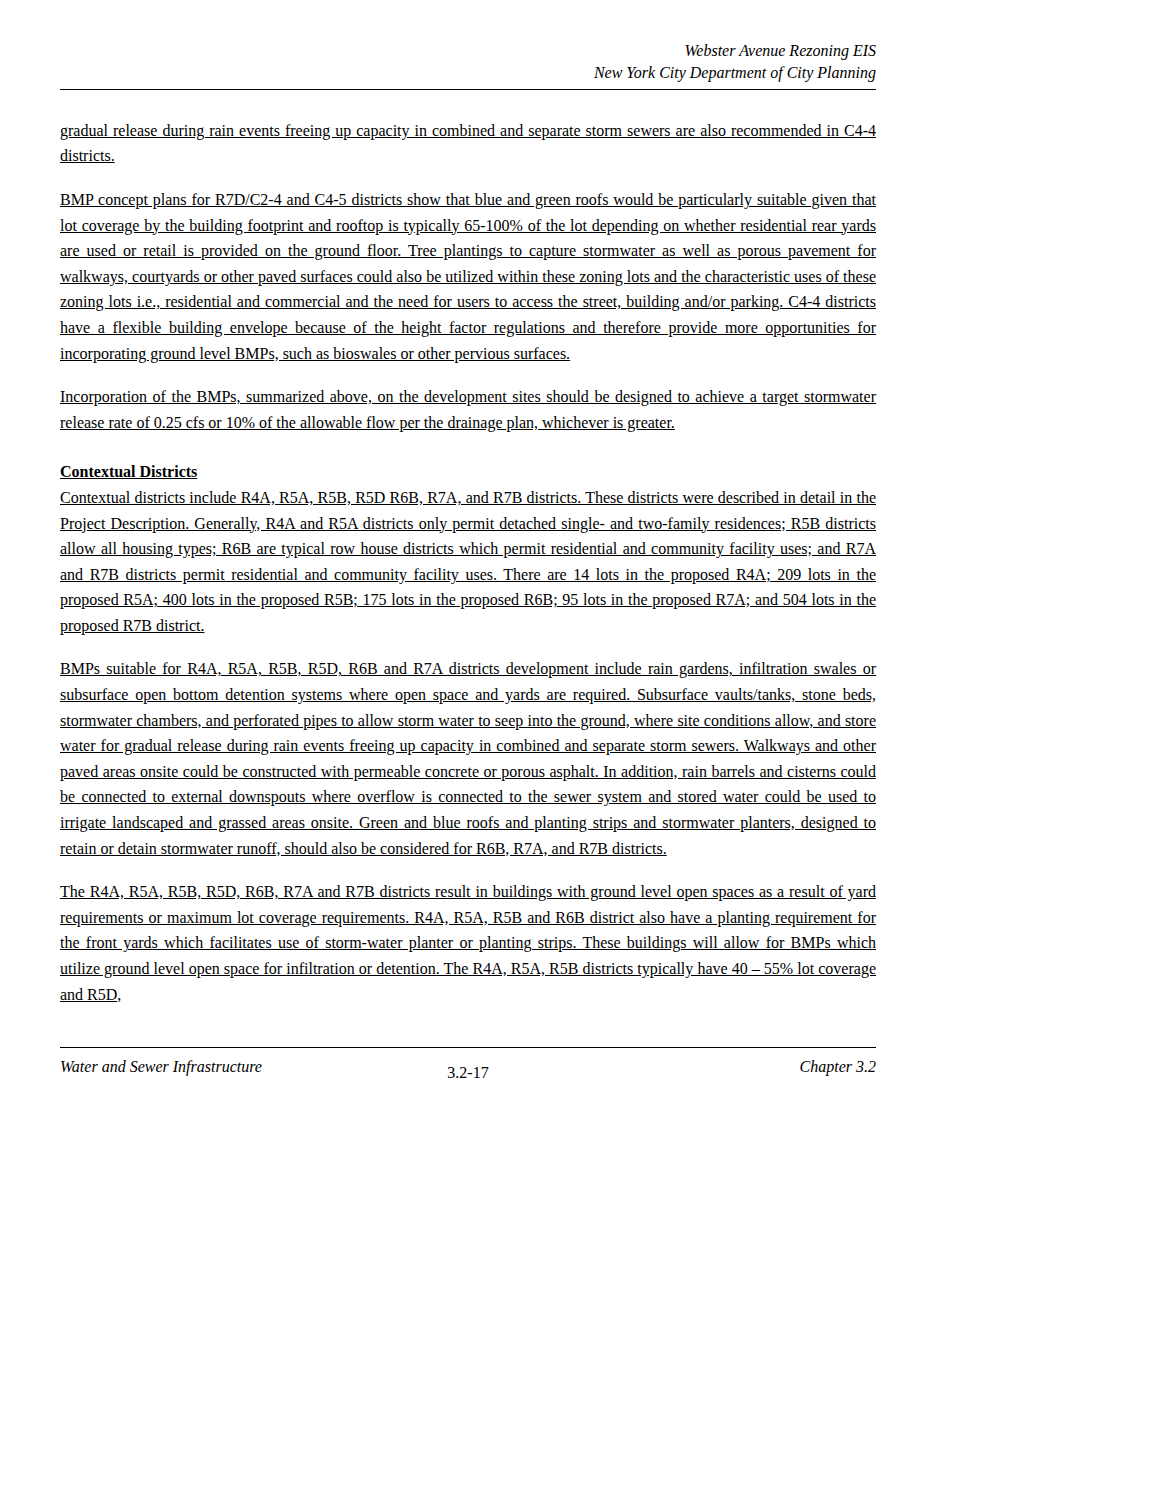Webster Avenue Rezoning EIS
New York City Department of City Planning
gradual release during rain events freeing up capacity in combined and separate storm sewers are also recommended in C4-4 districts.
BMP concept plans for R7D/C2-4 and C4-5 districts show that blue and green roofs would be particularly suitable given that lot coverage by the building footprint and rooftop is typically 65-100% of the lot depending on whether residential rear yards are used or retail is provided on the ground floor. Tree plantings to capture stormwater as well as porous pavement for walkways, courtyards or other paved surfaces could also be utilized within these zoning lots and the characteristic uses of these zoning lots i.e., residential and commercial and the need for users to access the street, building and/or parking. C4-4 districts have a flexible building envelope because of the height factor regulations and therefore provide more opportunities for incorporating ground level BMPs, such as bioswales or other pervious surfaces.
Incorporation of the BMPs, summarized above, on the development sites should be designed to achieve a target stormwater release rate of 0.25 cfs or 10% of the allowable flow per the drainage plan, whichever is greater.
Contextual Districts
Contextual districts include R4A, R5A, R5B, R5D R6B, R7A, and R7B districts. These districts were described in detail in the Project Description. Generally, R4A and R5A districts only permit detached single- and two-family residences; R5B districts allow all housing types; R6B are typical row house districts which permit residential and community facility uses; and R7A and R7B districts permit residential and community facility uses. There are 14 lots in the proposed R4A; 209 lots in the proposed R5A; 400 lots in the proposed R5B; 175 lots in the proposed R6B; 95 lots in the proposed R7A; and 504 lots in the proposed R7B district.
BMPs suitable for R4A, R5A, R5B, R5D, R6B and R7A districts development include rain gardens, infiltration swales or subsurface open bottom detention systems where open space and yards are required. Subsurface vaults/tanks, stone beds, stormwater chambers, and perforated pipes to allow storm water to seep into the ground, where site conditions allow, and store water for gradual release during rain events freeing up capacity in combined and separate storm sewers. Walkways and other paved areas onsite could be constructed with permeable concrete or porous asphalt. In addition, rain barrels and cisterns could be connected to external downspouts where overflow is connected to the sewer system and stored water could be used to irrigate landscaped and grassed areas onsite. Green and blue roofs and planting strips and stormwater planters, designed to retain or detain stormwater runoff, should also be considered for R6B, R7A, and R7B districts.
The R4A, R5A, R5B, R5D, R6B, R7A and R7B districts result in buildings with ground level open spaces as a result of yard requirements or maximum lot coverage requirements. R4A, R5A, R5B and R6B district also have a planting requirement for the front yards which facilitates use of storm-water planter or planting strips. These buildings will allow for BMPs which utilize ground level open space for infiltration or detention. The R4A, R5A, R5B districts typically have 40 – 55% lot coverage and R5D,
Water and Sewer Infrastructure Chapter 3.2
3.2-17